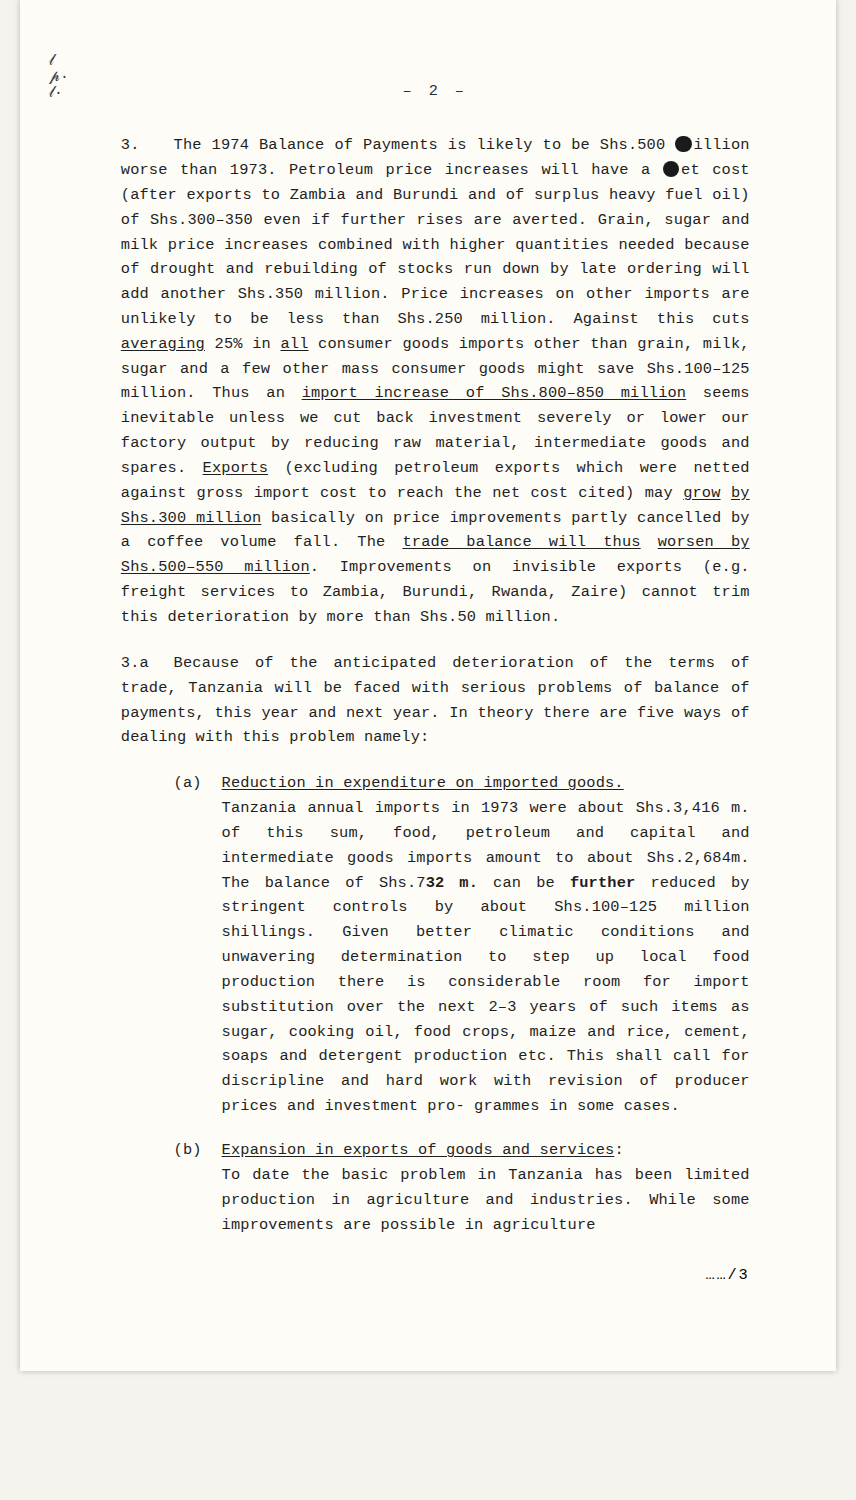𝓁 𝓅· 𝓁·
– 2 –
3. The 1974 Balance of Payments is likely to be Shs.500 illion worse than 1973. Petroleum price increases will have a et cost (after exports to Zambia and Burundi and of surplus heavy fuel oil) of Shs.300–350 even if further rises are averted. Grain, sugar and milk price increases combined with higher quantities needed because of drought and rebuilding of stocks run down by late ordering will add another Shs.350 million. Price increases on other imports are unlikely to be less than Shs.250 million. Against this cuts averaging 25% in all consumer goods imports other than grain, milk, sugar and a few other mass consumer goods might save Shs.100–125 million. Thus an import increase of Shs.800–850 million seems inevitable unless we cut back investment severely or lower our factory output by reducing raw material, intermediate goods and spares. Exports (excluding petroleum exports which were netted against gross import cost to reach the net cost cited) may grow by Shs.300 million basically on price improvements partly cancelled by a coffee volume fall. The trade balance will thus worsen by Shs.500–550 million. Improvements on invisible exports (e.g. freight services to Zambia, Burundi, Rwanda, Zaire) cannot trim this deterioration by more than Shs.50 million.
3.a Because of the anticipated deterioration of the terms of trade, Tanzania will be faced with serious problems of balance of payments, this year and next year. In theory there are five ways of dealing with this problem namely:
(a) Reduction in expenditure on imported goods.
Tanzania annual imports in 1973 were about Shs.3,416 m. of this sum, food, petroleum and capital and intermediate goods imports amount to about Shs.2,684m. The balance of Shs.732 m. can be further reduced by stringent controls by about Shs.100–125 million shillings. Given better climatic conditions and unwavering determination to step up local food production there is considerable room for import substitution over the next 2–3 years of such items as sugar, cooking oil, food crops, maize and rice, cement, soaps and detergent production etc. This shall call for discripline and hard work with revision of producer prices and investment pro- grammes in some cases.
(b) Expansion in exports of goods and services:
To date the basic problem in Tanzania has been limited production in agriculture and industries. While some improvements are possible in agriculture
……/3